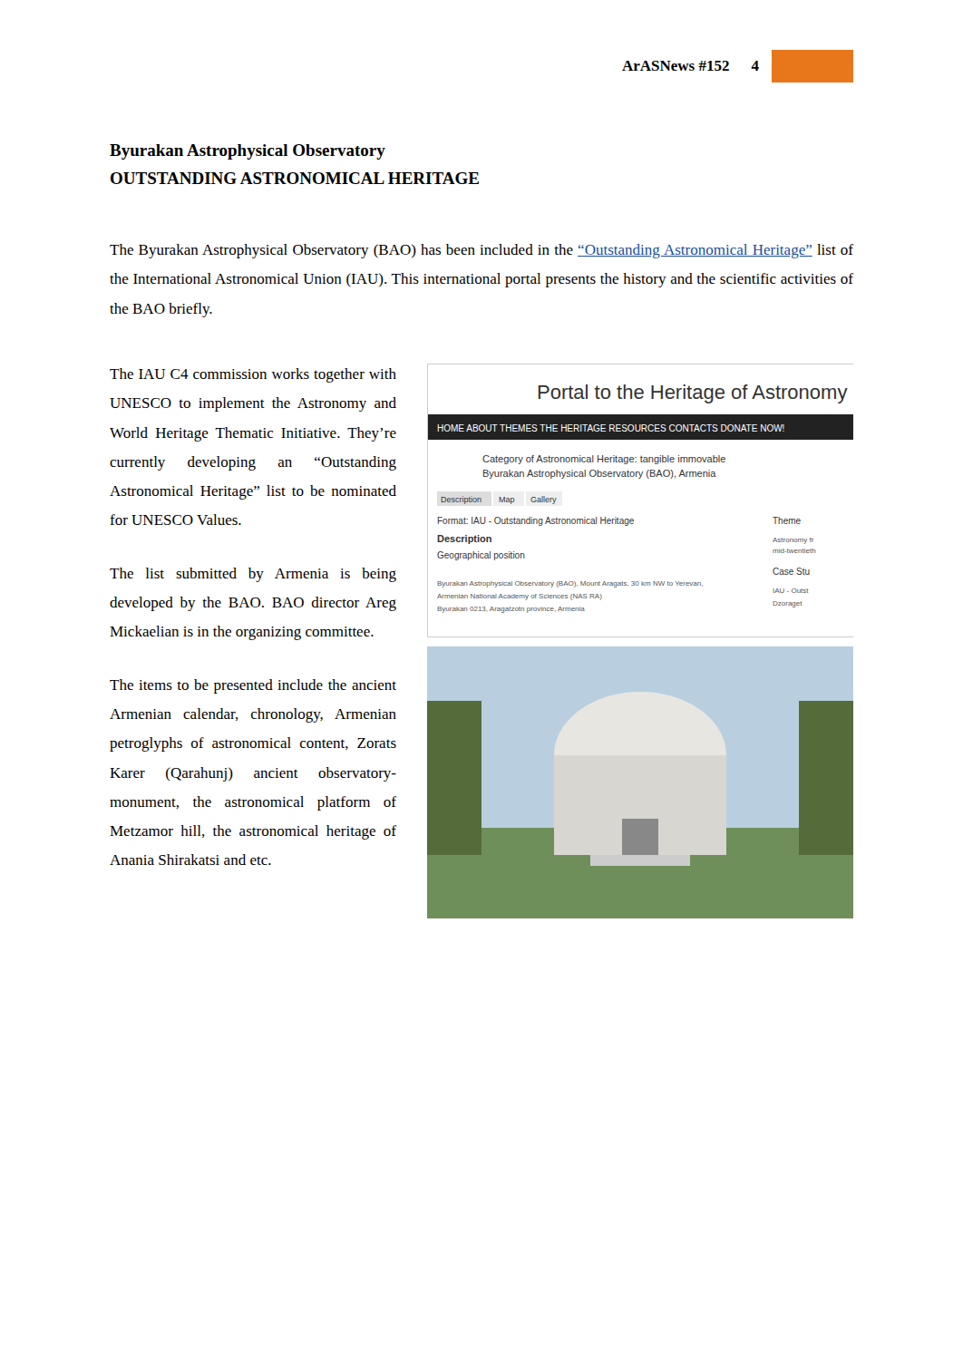ArASNews #152 4
Byurakan Astrophysical Observatory OUTSTANDING ASTRONOMICAL HERITAGE
The Byurakan Astrophysical Observatory (BAO) has been included in the “Outstanding Astronomical Heritage” list of the International Astronomical Union (IAU). This international portal presents the history and the scientific activities of the BAO briefly.
The IAU C4 commission works together with UNESCO to implement the Astronomy and World Heritage Thematic Initiative. They’re currently developing an “Outstanding Astronomical Heritage” list to be nominated for UNESCO Values.
The list submitted by Armenia is being developed by the BAO. BAO director Areg Mickaelian is in the organizing committee.
The items to be presented include the ancient Armenian calendar, chronology, Armenian petroglyphs of astronomical content, Zorats Karer (Qarahunj) ancient observatory-monument, the astronomical platform of Metzamor hill, the astronomical heritage of Anania Shirakatsi and etc.